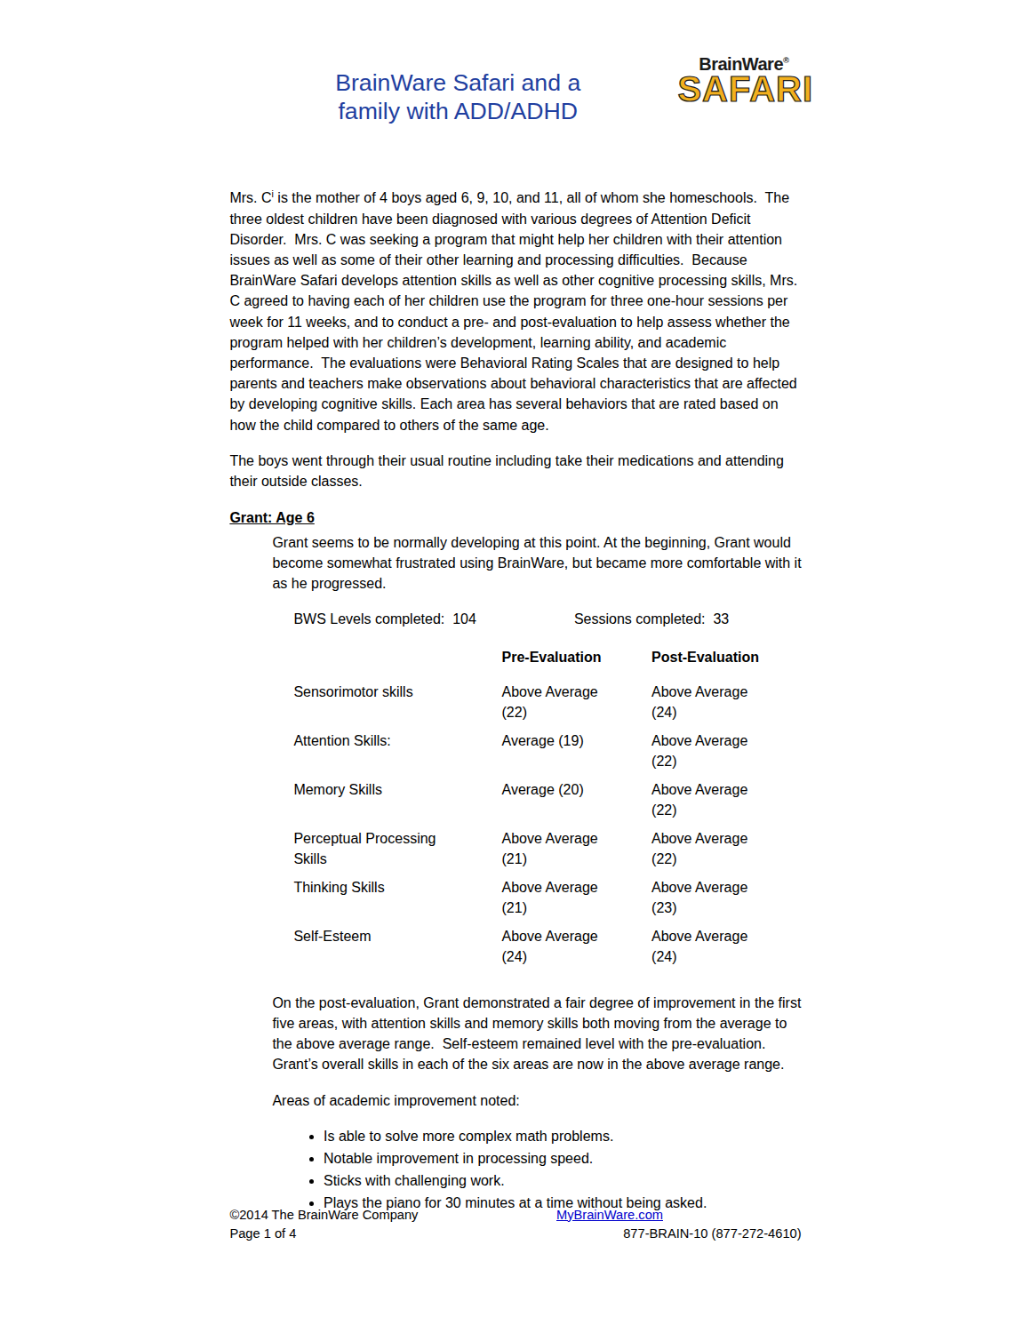BrainWare® SAFARI
BrainWare Safari and a
family with ADD/ADHD
Mrs. Ci is the mother of 4 boys aged 6, 9, 10, and 11, all of whom she homeschools. The three oldest children have been diagnosed with various degrees of Attention Deficit Disorder. Mrs. C was seeking a program that might help her children with their attention issues as well as some of their other learning and processing difficulties. Because BrainWare Safari develops attention skills as well as other cognitive processing skills, Mrs. C agreed to having each of her children use the program for three one-hour sessions per week for 11 weeks, and to conduct a pre- and post-evaluation to help assess whether the program helped with her children’s development, learning ability, and academic performance. The evaluations were Behavioral Rating Scales that are designed to help parents and teachers make observations about behavioral characteristics that are affected by developing cognitive skills. Each area has several behaviors that are rated based on how the child compared to others of the same age.
The boys went through their usual routine including take their medications and attending their outside classes.
Grant: Age 6
Grant seems to be normally developing at this point. At the beginning, Grant would become somewhat frustrated using BrainWare, but became more comfortable with it as he progressed.
BWS Levels completed: 104 Sessions completed: 33
| | Pre-Evaluation | Post-Evaluation |
| --- | --- | --- |
| Sensorimotor skills | Above Average (22) | Above Average (24) |
| Attention Skills: | Average (19) | Above Average (22) |
| Memory Skills | Average (20) | Above Average (22) |
| Perceptual Processing Skills | Above Average (21) | Above Average (22) |
| Thinking Skills | Above Average (21) | Above Average (23) |
| Self-Esteem | Above Average (24) | Above Average (24) |
On the post-evaluation, Grant demonstrated a fair degree of improvement in the first five areas, with attention skills and memory skills both moving from the average to the above average range. Self-esteem remained level with the pre-evaluation. Grant’s overall skills in each of the six areas are now in the above average range.
Areas of academic improvement noted:
Is able to solve more complex math problems.
Notable improvement in processing speed.
Sticks with challenging work.
Plays the piano for 30 minutes at a time without being asked.
©2014 The BrainWare Company MyBrainWare.com
Page 1 of 4 877-BRAIN-10 (877-272-4610)